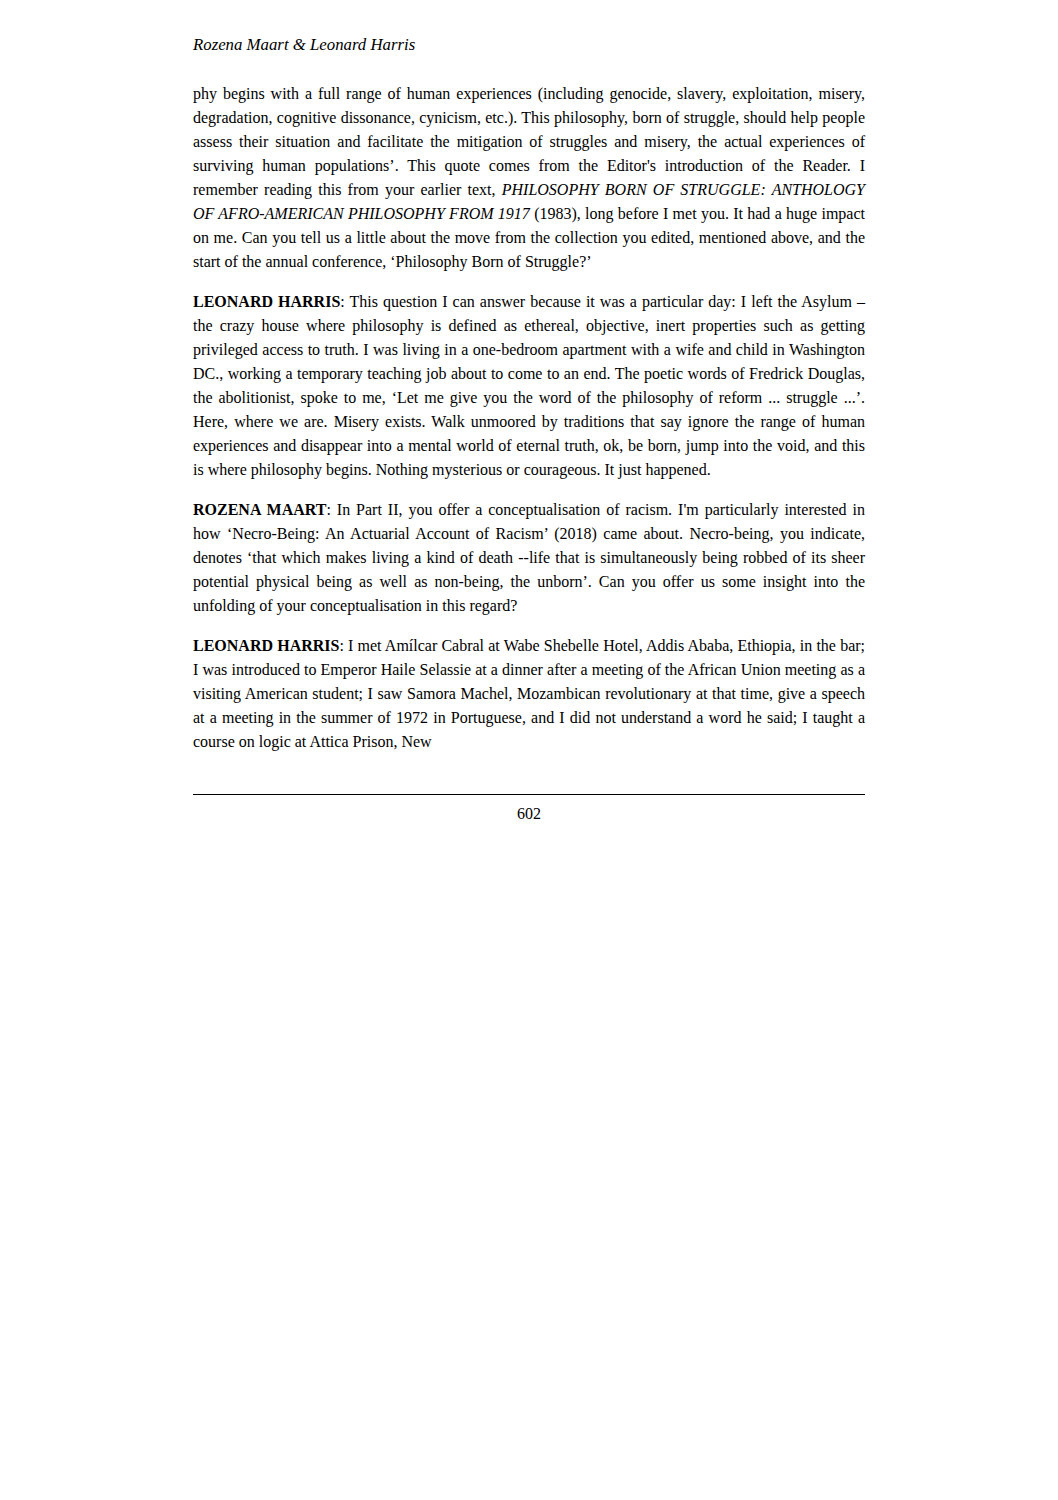Rozena Maart & Leonard Harris
phy begins with a full range of human experiences (including genocide, slavery, exploitation, misery, degradation, cognitive dissonance, cynicism, etc.). This philosophy, born of struggle, should help people assess their situation and facilitate the mitigation of struggles and misery, the actual experiences of surviving human populations’. This quote comes from the Editor's introduction of the Reader. I remember reading this from your earlier text, Philosophy Born of Struggle: Anthology of Afro-American Philosophy from 1917 (1983), long before I met you. It had a huge impact on me. Can you tell us a little about the move from the collection you edited, mentioned above, and the start of the annual conference, ‘Philosophy Born of Struggle?’
Leonard Harris: This question I can answer because it was a particular day: I left the Asylum – the crazy house where philosophy is defined as ethereal, objective, inert properties such as getting privileged access to truth. I was living in a one-bedroom apartment with a wife and child in Washington DC., working a temporary teaching job about to come to an end. The poetic words of Fredrick Douglas, the abolitionist, spoke to me, ‘Let me give you the word of the philosophy of reform ... struggle ...’. Here, where we are. Misery exists. Walk unmoored by traditions that say ignore the range of human experiences and disappear into a mental world of eternal truth, ok, be born, jump into the void, and this is where philosophy begins. Nothing mysterious or courageous. It just happened.
Rozena Maart: In Part II, you offer a conceptualisation of racism. I'm particularly interested in how ‘Necro-Being: An Actuarial Account of Racism’ (2018) came about. Necro-being, you indicate, denotes ‘that which makes living a kind of death --life that is simultaneously being robbed of its sheer potential physical being as well as non-being, the unborn’. Can you offer us some insight into the unfolding of your conceptualisation in this regard?
Leonard Harris: I met Amílcar Cabral at Wabe Shebelle Hotel, Addis Ababa, Ethiopia, in the bar; I was introduced to Emperor Haile Selassie at a dinner after a meeting of the African Union meeting as a visiting American student; I saw Samora Machel, Mozambican revolutionary at that time, give a speech at a meeting in the summer of 1972 in Portuguese, and I did not understand a word he said; I taught a course on logic at Attica Prison, New
602